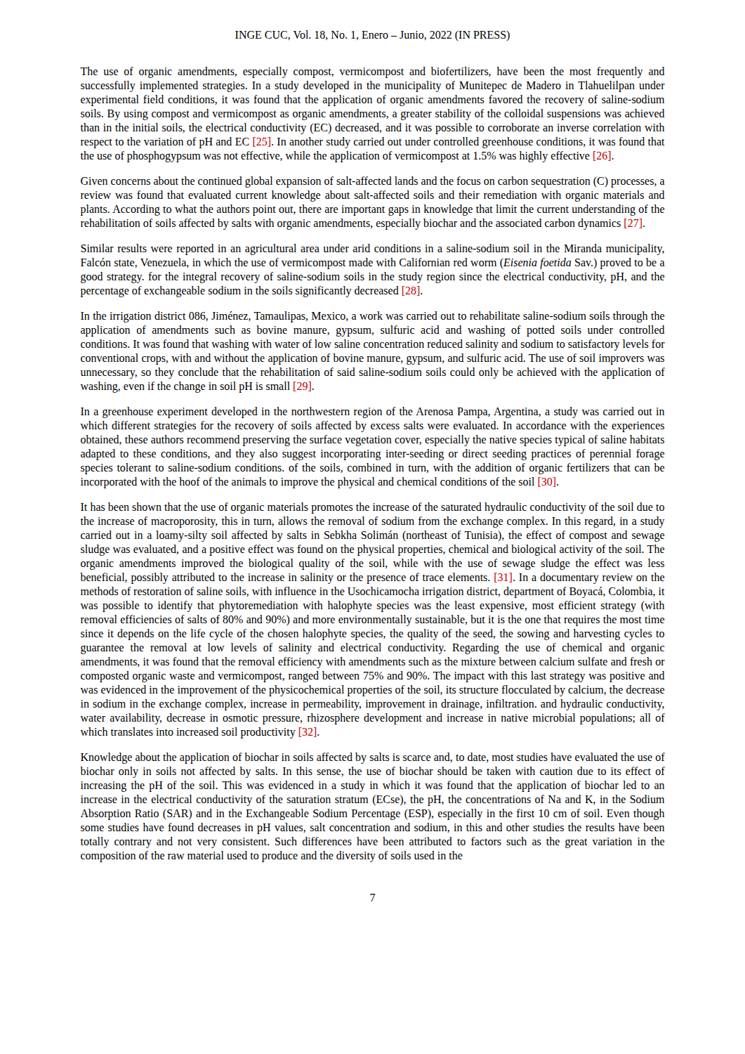INGE CUC, Vol. 18, No. 1, Enero – Junio, 2022 (IN PRESS)
The use of organic amendments, especially compost, vermicompost and biofertilizers, have been the most frequently and successfully implemented strategies. In a study developed in the municipality of Munitepec de Madero in Tlahuelilpan under experimental field conditions, it was found that the application of organic amendments favored the recovery of saline-sodium soils. By using compost and vermicompost as organic amendments, a greater stability of the colloidal suspensions was achieved than in the initial soils, the electrical conductivity (EC) decreased, and it was possible to corroborate an inverse correlation with respect to the variation of pH and EC [25]. In another study carried out under controlled greenhouse conditions, it was found that the use of phosphogypsum was not effective, while the application of vermicompost at 1.5% was highly effective [26].
Given concerns about the continued global expansion of salt-affected lands and the focus on carbon sequestration (C) processes, a review was found that evaluated current knowledge about salt-affected soils and their remediation with organic materials and plants. According to what the authors point out, there are important gaps in knowledge that limit the current understanding of the rehabilitation of soils affected by salts with organic amendments, especially biochar and the associated carbon dynamics [27].
Similar results were reported in an agricultural area under arid conditions in a saline-sodium soil in the Miranda municipality, Falcón state, Venezuela, in which the use of vermicompost made with Californian red worm (Eisenia foetida Sav.) proved to be a good strategy. for the integral recovery of saline-sodium soils in the study region since the electrical conductivity, pH, and the percentage of exchangeable sodium in the soils significantly decreased [28].
In the irrigation district 086, Jiménez, Tamaulipas, Mexico, a work was carried out to rehabilitate saline-sodium soils through the application of amendments such as bovine manure, gypsum, sulfuric acid and washing of potted soils under controlled conditions. It was found that washing with water of low saline concentration reduced salinity and sodium to satisfactory levels for conventional crops, with and without the application of bovine manure, gypsum, and sulfuric acid. The use of soil improvers was unnecessary, so they conclude that the rehabilitation of said saline-sodium soils could only be achieved with the application of washing, even if the change in soil pH is small [29].
In a greenhouse experiment developed in the northwestern region of the Arenosa Pampa, Argentina, a study was carried out in which different strategies for the recovery of soils affected by excess salts were evaluated. In accordance with the experiences obtained, these authors recommend preserving the surface vegetation cover, especially the native species typical of saline habitats adapted to these conditions, and they also suggest incorporating inter-seeding or direct seeding practices of perennial forage species tolerant to saline-sodium conditions. of the soils, combined in turn, with the addition of organic fertilizers that can be incorporated with the hoof of the animals to improve the physical and chemical conditions of the soil [30].
It has been shown that the use of organic materials promotes the increase of the saturated hydraulic conductivity of the soil due to the increase of macroporosity, this in turn, allows the removal of sodium from the exchange complex. In this regard, in a study carried out in a loamy-silty soil affected by salts in Sebkha Solimán (northeast of Tunisia), the effect of compost and sewage sludge was evaluated, and a positive effect was found on the physical properties, chemical and biological activity of the soil. The organic amendments improved the biological quality of the soil, while with the use of sewage sludge the effect was less beneficial, possibly attributed to the increase in salinity or the presence of trace elements. [31]. In a documentary review on the methods of restoration of saline soils, with influence in the Usochicamocha irrigation district, department of Boyacá, Colombia, it was possible to identify that phytoremediation with halophyte species was the least expensive, most efficient strategy (with removal efficiencies of salts of 80% and 90%) and more environmentally sustainable, but it is the one that requires the most time since it depends on the life cycle of the chosen halophyte species, the quality of the seed, the sowing and harvesting cycles to guarantee the removal at low levels of salinity and electrical conductivity. Regarding the use of chemical and organic amendments, it was found that the removal efficiency with amendments such as the mixture between calcium sulfate and fresh or composted organic waste and vermicompost, ranged between 75% and 90%. The impact with this last strategy was positive and was evidenced in the improvement of the physicochemical properties of the soil, its structure flocculated by calcium, the decrease in sodium in the exchange complex, increase in permeability, improvement in drainage, infiltration. and hydraulic conductivity, water availability, decrease in osmotic pressure, rhizosphere development and increase in native microbial populations; all of which translates into increased soil productivity [32].
Knowledge about the application of biochar in soils affected by salts is scarce and, to date, most studies have evaluated the use of biochar only in soils not affected by salts. In this sense, the use of biochar should be taken with caution due to its effect of increasing the pH of the soil. This was evidenced in a study in which it was found that the application of biochar led to an increase in the electrical conductivity of the saturation stratum (ECse), the pH, the concentrations of Na and K, in the Sodium Absorption Ratio (SAR) and in the Exchangeable Sodium Percentage (ESP), especially in the first 10 cm of soil. Even though some studies have found decreases in pH values, salt concentration and sodium, in this and other studies the results have been totally contrary and not very consistent. Such differences have been attributed to factors such as the great variation in the composition of the raw material used to produce and the diversity of soils used in the
7